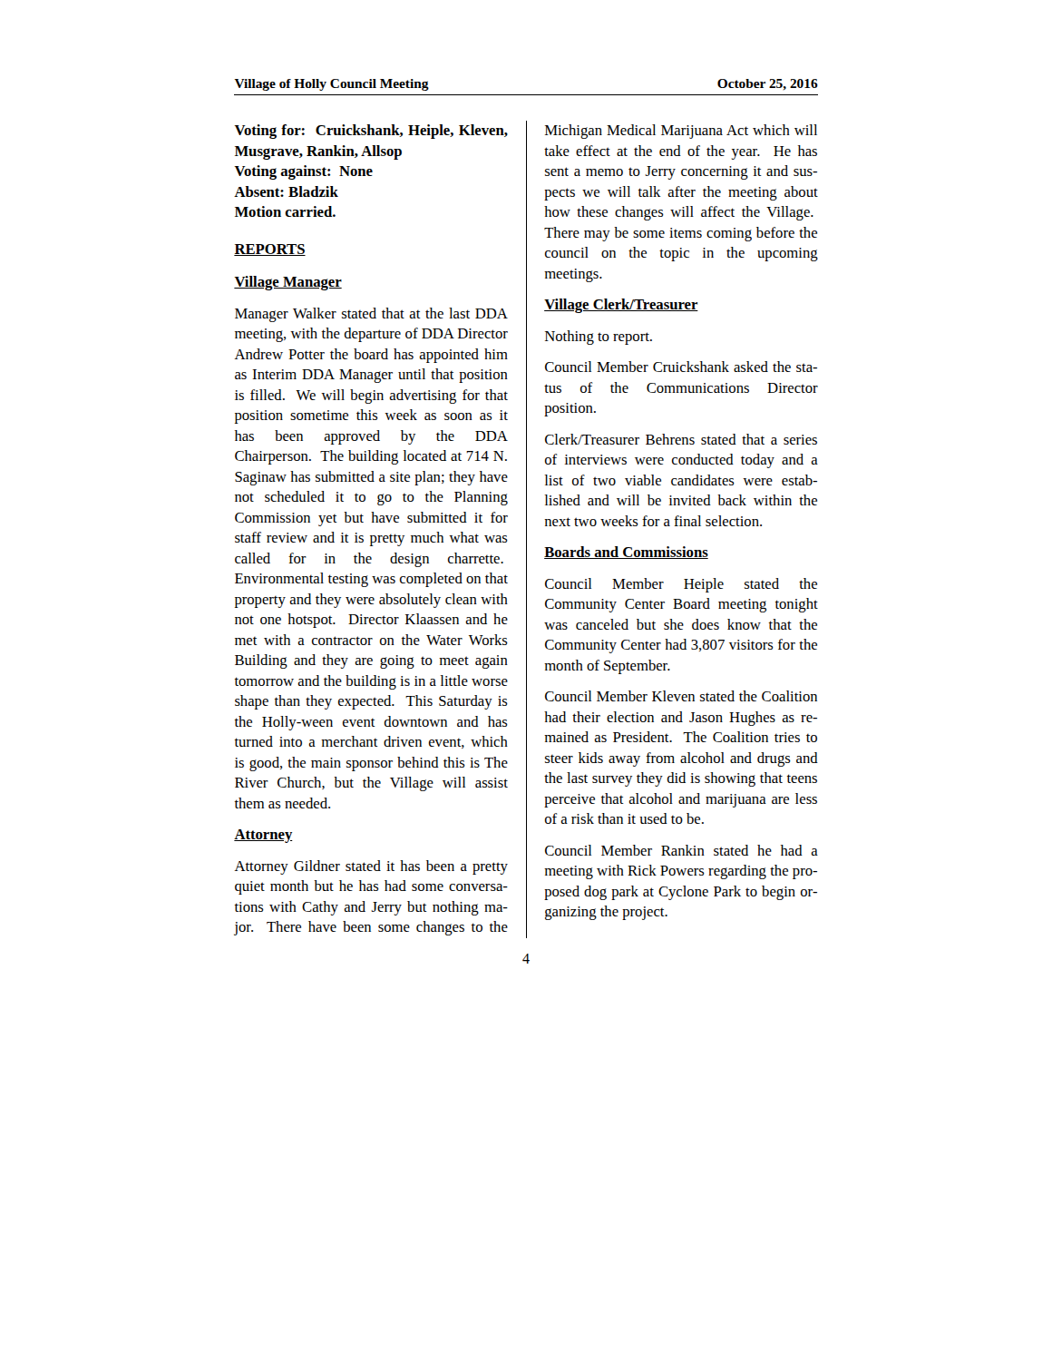Village of Holly Council Meeting October 25, 2016
Voting for: Cruickshank, Heiple, Kleven, Musgrave, Rankin, Allsop
Voting against: None
Absent: Bladzik
Motion carried.
REPORTS
Village Manager
Manager Walker stated that at the last DDA meeting, with the departure of DDA Director Andrew Potter the board has appointed him as Interim DDA Manager until that position is filled. We will begin advertising for that position sometime this week as soon as it has been approved by the DDA Chairperson. The building located at 714 N. Saginaw has submitted a site plan; they have not scheduled it to go to the Planning Commission yet but have submitted it for staff review and it is pretty much what was called for in the design charrette. Environmental testing was completed on that property and they were absolutely clean with not one hotspot. Director Klaassen and he met with a contractor on the Water Works Building and they are going to meet again tomorrow and the building is in a little worse shape than they expected. This Saturday is the Holly-ween event downtown and has turned into a merchant driven event, which is good, the main sponsor behind this is The River Church, but the Village will assist them as needed.
Attorney
Attorney Gildner stated it has been a pretty quiet month but he has had some conversations with Cathy and Jerry but nothing major. There have been some changes to the Michigan Medical Marijuana Act which will take effect at the end of the year. He has sent a memo to Jerry concerning it and suspects we will talk after the meeting about how these changes will affect the Village. There may be some items coming before the council on the topic in the upcoming meetings.
Village Clerk/Treasurer
Nothing to report.
Council Member Cruickshank asked the status of the Communications Director position.
Clerk/Treasurer Behrens stated that a series of interviews were conducted today and a list of two viable candidates were established and will be invited back within the next two weeks for a final selection.
Boards and Commissions
Council Member Heiple stated the Community Center Board meeting tonight was canceled but she does know that the Community Center had 3,807 visitors for the month of September.
Council Member Kleven stated the Coalition had their election and Jason Hughes as remained as President. The Coalition tries to steer kids away from alcohol and drugs and the last survey they did is showing that teens perceive that alcohol and marijuana are less of a risk than it used to be.
Council Member Rankin stated he had a meeting with Rick Powers regarding the proposed dog park at Cyclone Park to begin organizing the project.
4